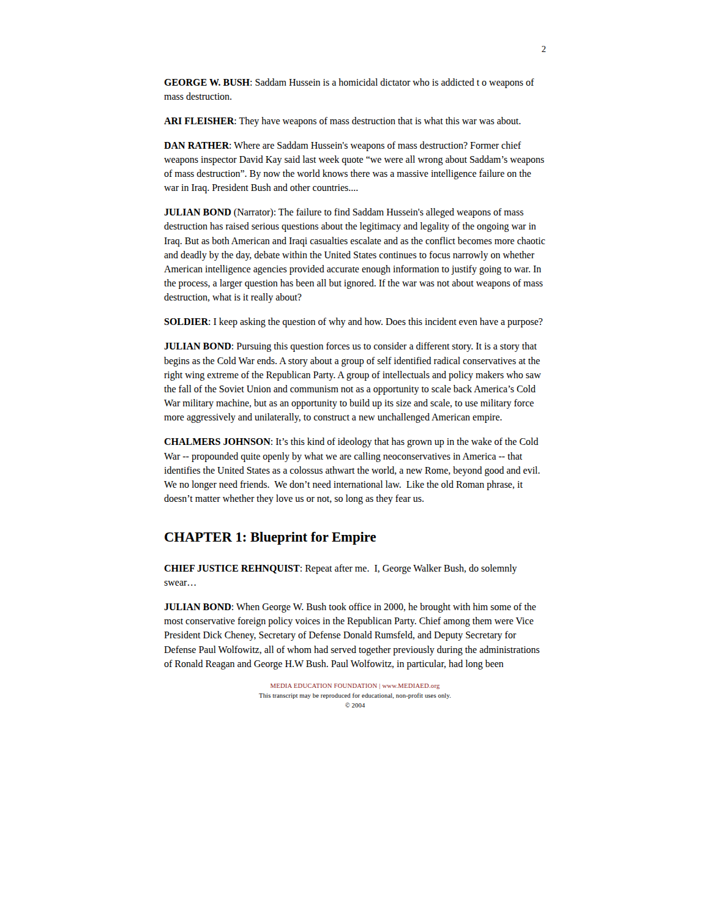2
GEORGE W. BUSH: Saddam Hussein is a homicidal dictator who is addicted t o weapons of mass destruction.
ARI FLEISHER: They have weapons of mass destruction that is what this war was about.
DAN RATHER: Where are Saddam Hussein's weapons of mass destruction? Former chief weapons inspector David Kay said last week quote “we were all wrong about Saddam’s weapons of mass destruction”. By now the world knows there was a massive intelligence failure on the war in Iraq. President Bush and other countries....
JULIAN BOND (Narrator): The failure to find Saddam Hussein's alleged weapons of mass destruction has raised serious questions about the legitimacy and legality of the ongoing war in Iraq. But as both American and Iraqi casualties escalate and as the conflict becomes more chaotic and deadly by the day, debate within the United States continues to focus narrowly on whether American intelligence agencies provided accurate enough information to justify going to war. In the process, a larger question has been all but ignored. If the war was not about weapons of mass destruction, what is it really about?
SOLDIER: I keep asking the question of why and how. Does this incident even have a purpose?
JULIAN BOND: Pursuing this question forces us to consider a different story. It is a story that begins as the Cold War ends. A story about a group of self identified radical conservatives at the right wing extreme of the Republican Party. A group of intellectuals and policy makers who saw the fall of the Soviet Union and communism not as a opportunity to scale back America’s Cold War military machine, but as an opportunity to build up its size and scale, to use military force more aggressively and unilaterally, to construct a new unchallenged American empire.
CHALMERS JOHNSON: It’s this kind of ideology that has grown up in the wake of the Cold War -- propounded quite openly by what we are calling neoconservatives in America -- that identifies the United States as a colossus athwart the world, a new Rome, beyond good and evil. We no longer need friends. We don’t need international law. Like the old Roman phrase, it doesn’t matter whether they love us or not, so long as they fear us.
CHAPTER 1: Blueprint for Empire
CHIEF JUSTICE REHNQUIST: Repeat after me. I, George Walker Bush, do solemnly swear…
JULIAN BOND: When George W. Bush took office in 2000, he brought with him some of the most conservative foreign policy voices in the Republican Party. Chief among them were Vice President Dick Cheney, Secretary of Defense Donald Rumsfeld, and Deputy Secretary for Defense Paul Wolfowitz, all of whom had served together previously during the administrations of Ronald Reagan and George H.W Bush. Paul Wolfowitz, in particular, had long been
MEDIA EDUCATION FOUNDATION | www.MEDIAED.org
This transcript may be reproduced for educational, non-profit uses only.
© 2004